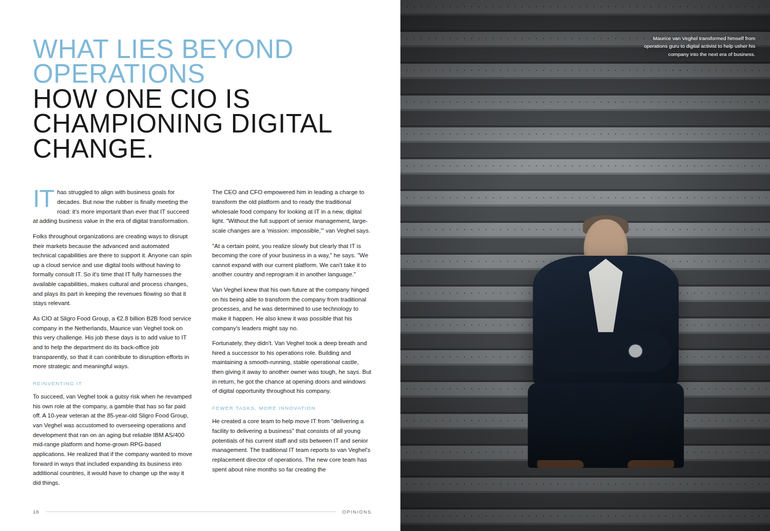What Lies Beyond Operations How One CIO Is Championing Digital Change.
IThas struggled to align with business goals for decades. But now the rubber is finally meeting the road: it's more important than ever that IT succeed at adding business value in the era of digital transformation.
Folks throughout organizations are creating ways to disrupt their markets because the advanced and automated technical capabilities are there to support it. Anyone can spin up a cloud service and use digital tools without having to formally consult IT. So it's time that IT fully harnesses the available capabilities, makes cultural and process changes, and plays its part in keeping the revenues flowing so that it stays relevant.
As CIO at Sligro Food Group, a €2.8 billion B2B food service company in the Netherlands, Maurice van Veghel took on this very challenge. His job these days is to add value to IT and to help the department do its back-office job transparently, so that it can contribute to disruption efforts in more strategic and meaningful ways.
Reinventing IT
To succeed, van Veghel took a gutsy risk when he revamped his own role at the company, a gamble that has so far paid off. A 10-year veteran at the 85-year-old Sligro Food Group, van Veghel was accustomed to overseeing operations and development that ran on an aging but reliable IBM AS/400 mid-range platform and home-grown RPG-based applications. He realized that if the company wanted to move forward in ways that included expanding its business into additional countries, it would have to change up the way it did things.
The CEO and CFO empowered him in leading a charge to transform the old platform and to ready the traditional wholesale food company for looking at IT in a new, digital light. "Without the full support of senior management, large-scale changes are a 'mission: impossible,'" van Veghel says.
"At a certain point, you realize slowly but clearly that IT is becoming the core of your business in a way," he says. "We cannot expand with our current platform. We can't take it to another country and reprogram it in another language."
Van Veghel knew that his own future at the company hinged on his being able to transform the company from traditional processes, and he was determined to use technology to make it happen. He also knew it was possible that his company's leaders might say no.
Fortunately, they didn't. Van Veghel took a deep breath and hired a successor to his operations role. Building and maintaining a smooth-running, stable operational castle, then giving it away to another owner was tough, he says. But in return, he got the chance at opening doors and windows of digital opportunity throughout his company.
Fewer Tasks, More Innovation
He created a core team to help move IT from "delivering a facility to delivering a business" that consists of all young potentials of his current staff and sits between IT and senior management. The traditional IT team reports to van Veghel's replacement director of operations. The new core team has spent about nine months so far creating the
18 Opinions
Maurice van Veghel transformed himself from operations guru to digital activist to help usher his company into the next era of business.